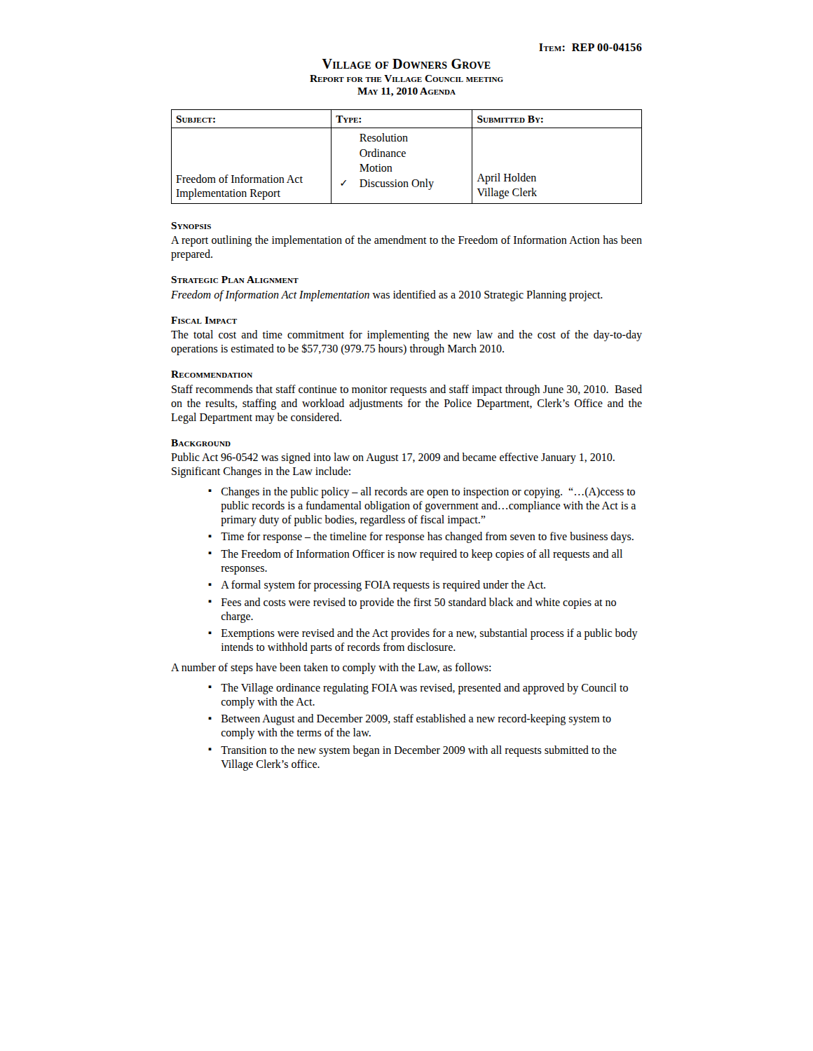Item: REP 00-04156
Village of Downers Grove
Report for the Village Council meeting
May 11, 2010 Agenda
| Subject: | Type: | Submitted By: |
| --- | --- | --- |
| Freedom of Information Act Implementation Report | Resolution Ordinance Motion ✓ Discussion Only | April Holden Village Clerk |
Synopsis
A report outlining the implementation of the amendment to the Freedom of Information Action has been prepared.
Strategic Plan Alignment
Freedom of Information Act Implementation was identified as a 2010 Strategic Planning project.
Fiscal Impact
The total cost and time commitment for implementing the new law and the cost of the day-to-day operations is estimated to be $57,730 (979.75 hours) through March 2010.
Recommendation
Staff recommends that staff continue to monitor requests and staff impact through June 30, 2010. Based on the results, staffing and workload adjustments for the Police Department, Clerk’s Office and the Legal Department may be considered.
Background
Public Act 96-0542 was signed into law on August 17, 2009 and became effective January 1, 2010.
Significant Changes in the Law include:
Changes in the public policy – all records are open to inspection or copying. “…(A)ccess to public records is a fundamental obligation of government and…compliance with the Act is a primary duty of public bodies, regardless of fiscal impact.”
Time for response – the timeline for response has changed from seven to five business days.
The Freedom of Information Officer is now required to keep copies of all requests and all responses.
A formal system for processing FOIA requests is required under the Act.
Fees and costs were revised to provide the first 50 standard black and white copies at no charge.
Exemptions were revised and the Act provides for a new, substantial process if a public body intends to withhold parts of records from disclosure.
A number of steps have been taken to comply with the Law, as follows:
The Village ordinance regulating FOIA was revised, presented and approved by Council to comply with the Act.
Between August and December 2009, staff established a new record-keeping system to comply with the terms of the law.
Transition to the new system began in December 2009 with all requests submitted to the Village Clerk’s office.